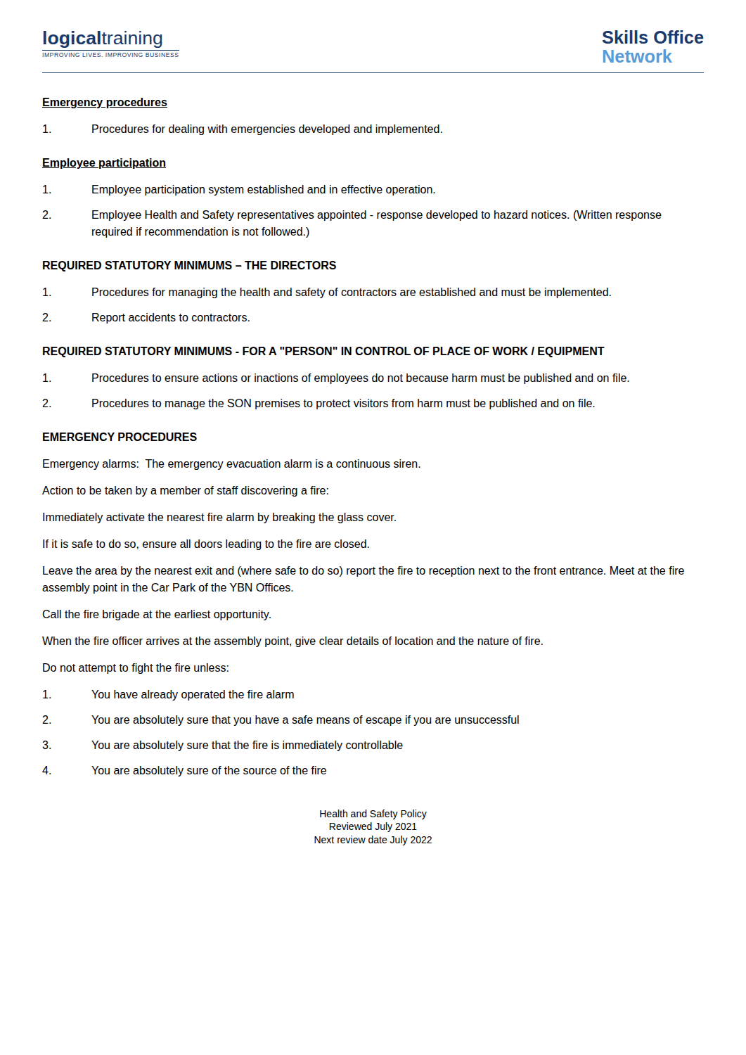logicaltraining
Improving Lives. Improving Business
Skills Office
Network
Emergency procedures
Procedures for dealing with emergencies developed and implemented.
Employee participation
Employee participation system established and in effective operation.
Employee Health and Safety representatives appointed - response developed to hazard notices. (Written response required if recommendation is not followed.)
REQUIRED STATUTORY MINIMUMS – THE DIRECTORS
Procedures for managing the health and safety of contractors are established and must be implemented.
Report accidents to contractors.
REQUIRED STATUTORY MINIMUMS - FOR A "PERSON" IN CONTROL OF PLACE OF WORK / EQUIPMENT
Procedures to ensure actions or inactions of employees do not because harm must be published and on file.
Procedures to manage the SON premises to protect visitors from harm must be published and on file.
EMERGENCY PROCEDURES
Emergency alarms: The emergency evacuation alarm is a continuous siren.
Action to be taken by a member of staff discovering a fire:
Immediately activate the nearest fire alarm by breaking the glass cover.
If it is safe to do so, ensure all doors leading to the fire are closed.
Leave the area by the nearest exit and (where safe to do so) report the fire to reception next to the front entrance. Meet at the fire assembly point in the Car Park of the YBN Offices.
Call the fire brigade at the earliest opportunity.
When the fire officer arrives at the assembly point, give clear details of location and the nature of fire.
Do not attempt to fight the fire unless:
You have already operated the fire alarm
You are absolutely sure that you have a safe means of escape if you are unsuccessful
You are absolutely sure that the fire is immediately controllable
You are absolutely sure of the source of the fire
Health and Safety Policy
Reviewed July 2021
Next review date July 2022